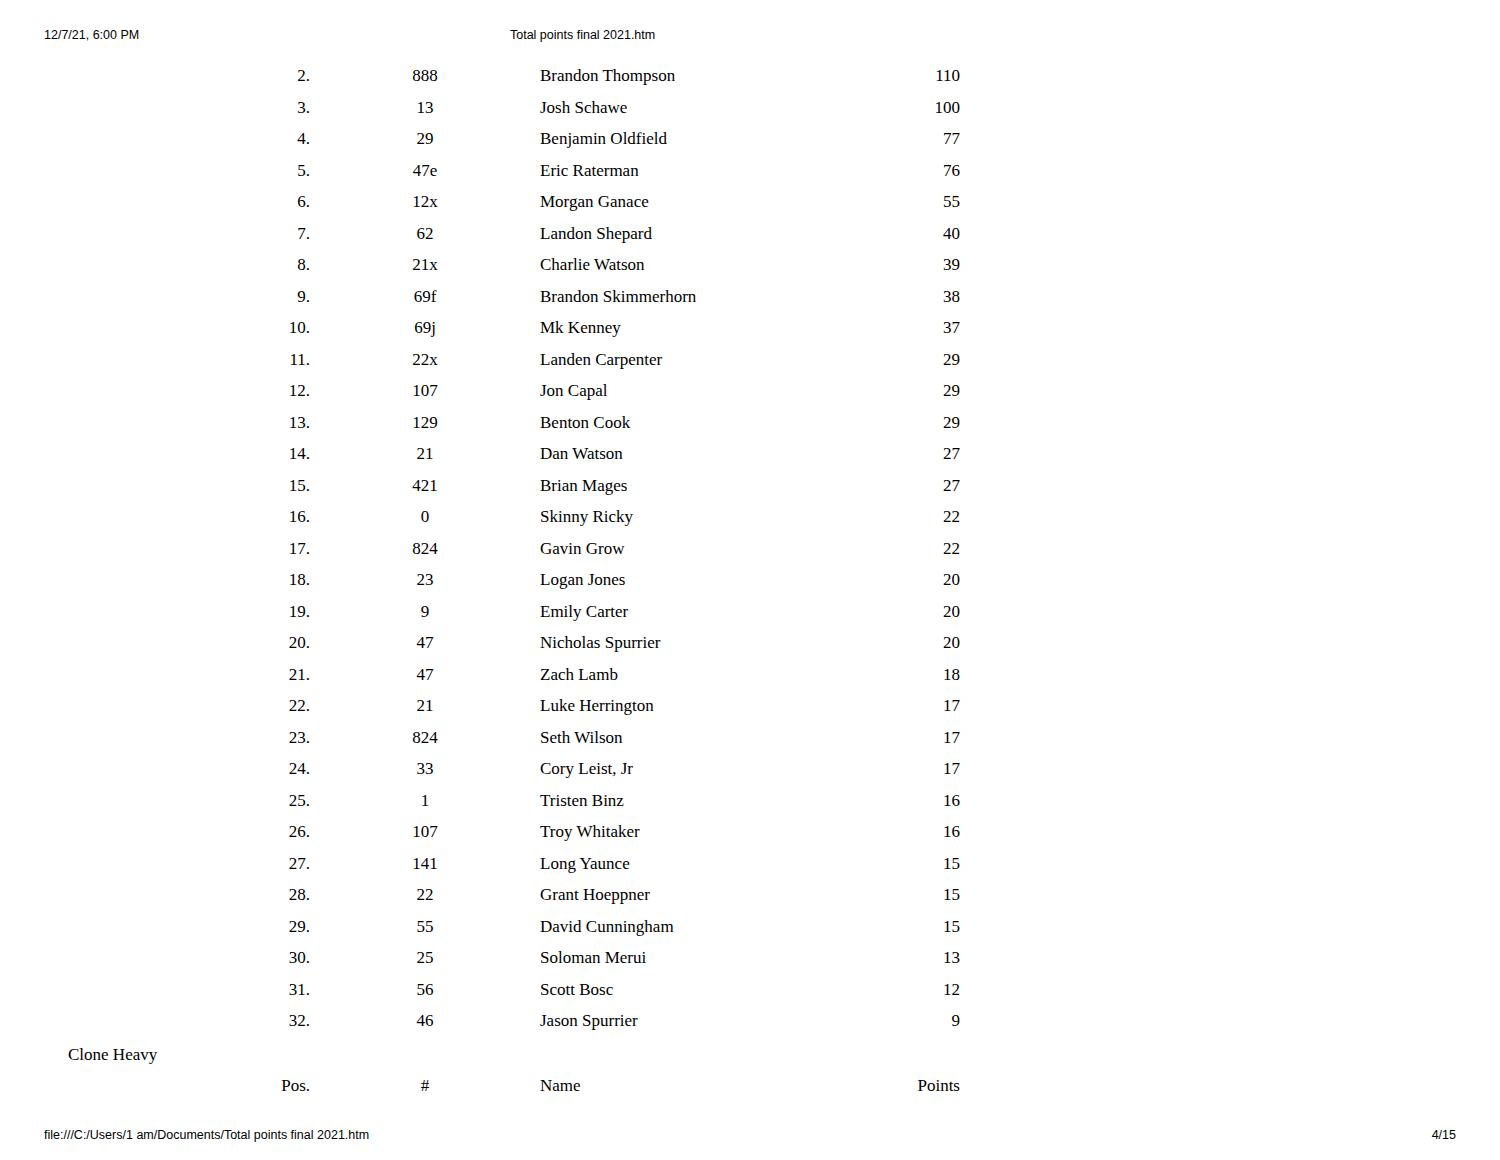12/7/21, 6:00 PM
Total points final 2021.htm
| 2. | 888 | Brandon Thompson | 110 |
| 3. | 13 | Josh Schawe | 100 |
| 4. | 29 | Benjamin Oldfield | 77 |
| 5. | 47e | Eric Raterman | 76 |
| 6. | 12x | Morgan Ganace | 55 |
| 7. | 62 | Landon Shepard | 40 |
| 8. | 21x | Charlie Watson | 39 |
| 9. | 69f | Brandon Skimmerhorn | 38 |
| 10. | 69j | Mk Kenney | 37 |
| 11. | 22x | Landen Carpenter | 29 |
| 12. | 107 | Jon Capal | 29 |
| 13. | 129 | Benton Cook | 29 |
| 14. | 21 | Dan Watson | 27 |
| 15. | 421 | Brian Mages | 27 |
| 16. | 0 | Skinny Ricky | 22 |
| 17. | 824 | Gavin Grow | 22 |
| 18. | 23 | Logan Jones | 20 |
| 19. | 9 | Emily Carter | 20 |
| 20. | 47 | Nicholas Spurrier | 20 |
| 21. | 47 | Zach Lamb | 18 |
| 22. | 21 | Luke Herrington | 17 |
| 23. | 824 | Seth Wilson | 17 |
| 24. | 33 | Cory Leist, Jr | 17 |
| 25. | 1 | Tristen Binz | 16 |
| 26. | 107 | Troy Whitaker | 16 |
| 27. | 141 | Long Yaunce | 15 |
| 28. | 22 | Grant Hoeppner | 15 |
| 29. | 55 | David Cunningham | 15 |
| 30. | 25 | Soloman Merui | 13 |
| 31. | 56 | Scott Bosc | 12 |
| 32. | 46 | Jason Spurrier | 9 |
Clone Heavy
| Pos. | # | Name | Points |
file:///C:/Users/1 am/Documents/Total points final 2021.htm
4/15